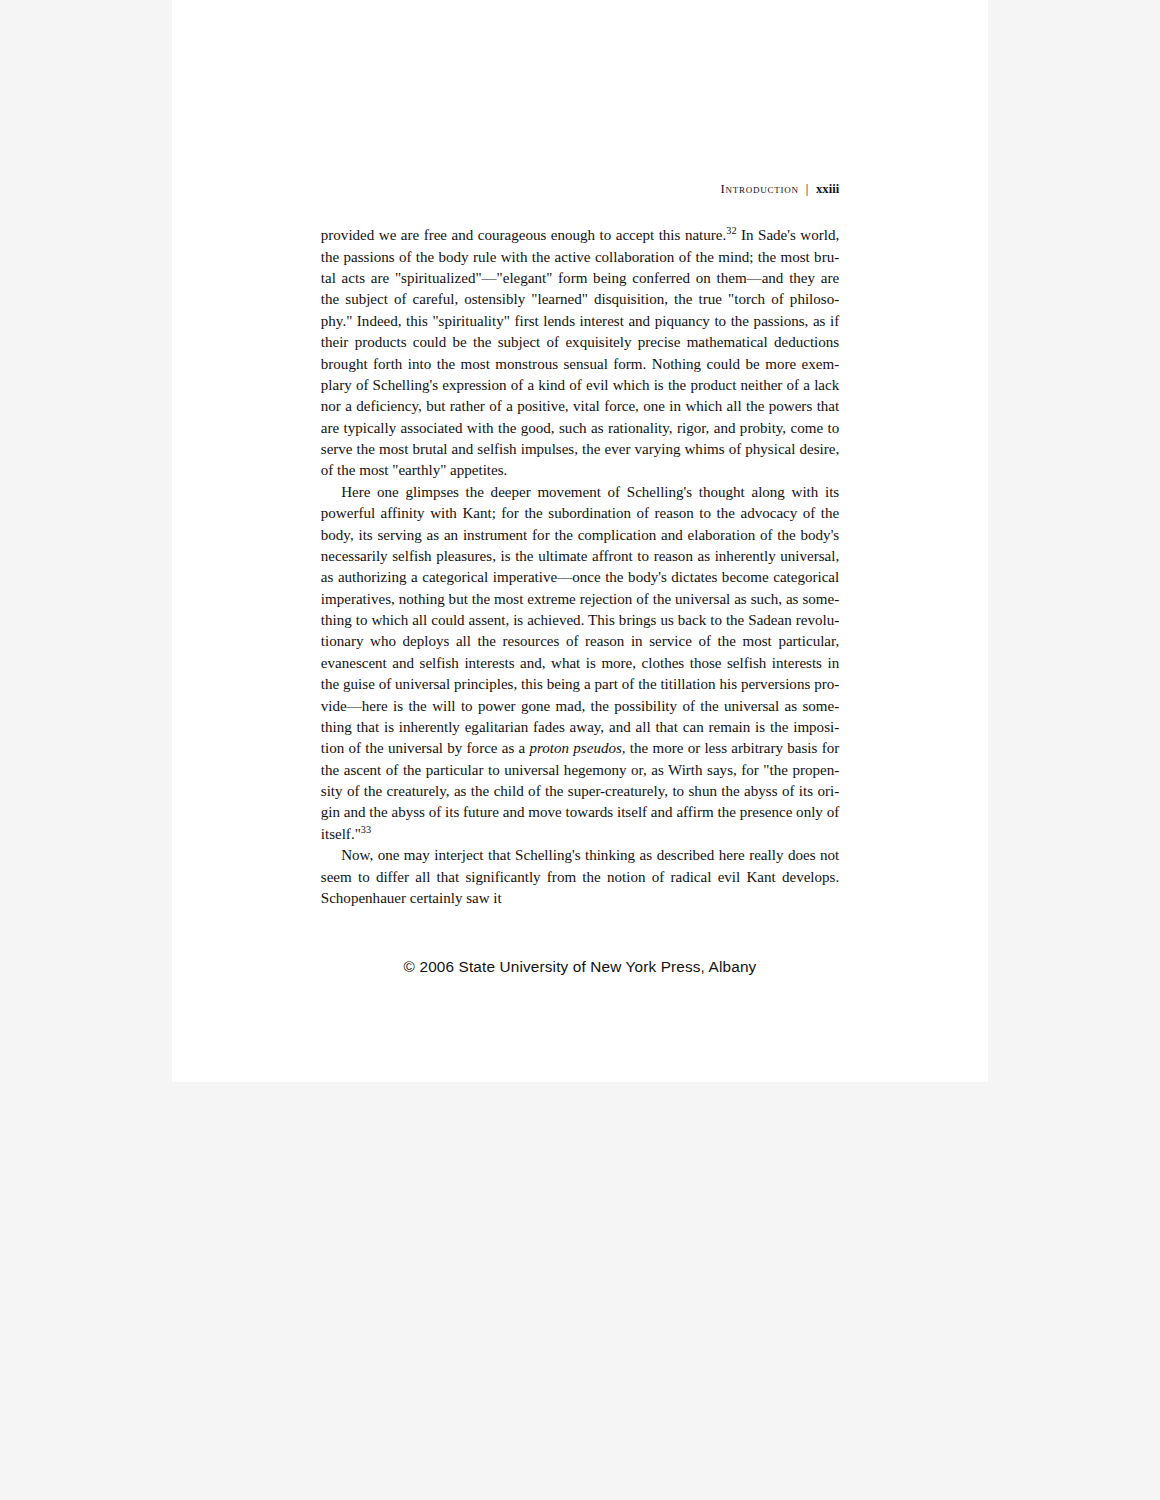Introduction|xxiii
provided we are free and courageous enough to accept this nature.32 In Sade's world, the passions of the body rule with the active collaboration of the mind; the most brutal acts are "spiritualized"—"elegant" form being conferred on them—and they are the subject of careful, ostensibly "learned" disquisition, the true "torch of philosophy." Indeed, this "spirituality" first lends interest and piquancy to the passions, as if their products could be the subject of exquisitely precise mathematical deductions brought forth into the most monstrous sensual form. Nothing could be more exemplary of Schelling's expression of a kind of evil which is the product neither of a lack nor a deficiency, but rather of a positive, vital force, one in which all the powers that are typically associated with the good, such as rationality, rigor, and probity, come to serve the most brutal and selfish impulses, the ever varying whims of physical desire, of the most "earthly" appetites.
Here one glimpses the deeper movement of Schelling's thought along with its powerful affinity with Kant; for the subordination of reason to the advocacy of the body, its serving as an instrument for the complication and elaboration of the body's necessarily selfish pleasures, is the ultimate affront to reason as inherently universal, as authorizing a categorical imperative—once the body's dictates become categorical imperatives, nothing but the most extreme rejection of the universal as such, as something to which all could assent, is achieved. This brings us back to the Sadean revolutionary who deploys all the resources of reason in service of the most particular, evanescent and selfish interests and, what is more, clothes those selfish interests in the guise of universal principles, this being a part of the titillation his perversions provide—here is the will to power gone mad, the possibility of the universal as something that is inherently egalitarian fades away, and all that can remain is the imposition of the universal by force as a proton pseudos, the more or less arbitrary basis for the ascent of the particular to universal hegemony or, as Wirth says, for "the propensity of the creaturely, as the child of the super-creaturely, to shun the abyss of its origin and the abyss of its future and move towards itself and affirm the presence only of itself."33
Now, one may interject that Schelling's thinking as described here really does not seem to differ all that significantly from the notion of radical evil Kant develops. Schopenhauer certainly saw it
© 2006 State University of New York Press, Albany